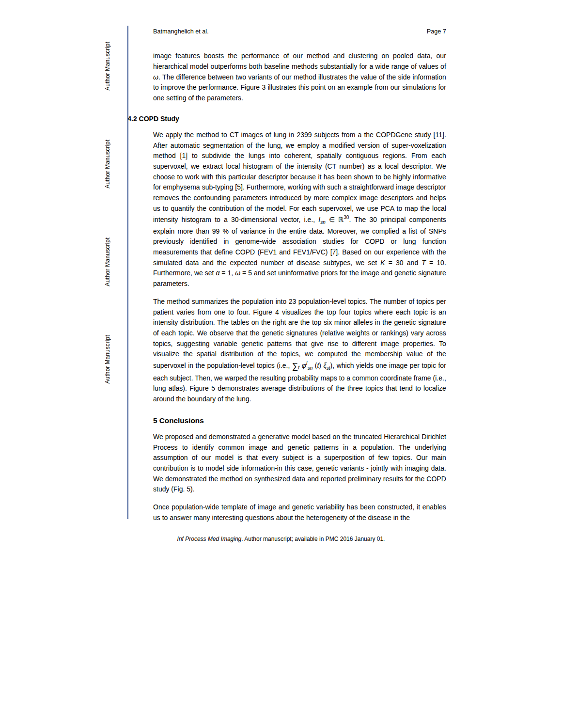Author Manuscript Author Manuscript Author Manuscript Author Manuscript
Batmanghelich et al.
Page 7
image features boosts the performance of our method and clustering on pooled data, our hierarchical model outperforms both baseline methods substantially for a wide range of values of ω. The difference between two variants of our method illustrates the value of the side information to improve the performance. Figure 3 illustrates this point on an example from our simulations for one setting of the parameters.
4.2 COPD Study
We apply the method to CT images of lung in 2399 subjects from a the COPDGene study [11]. After automatic segmentation of the lung, we employ a modified version of super-voxelization method [1] to subdivide the lungs into coherent, spatially contiguous regions. From each supervoxel, we extract local histogram of the intensity (CT number) as a local descriptor. We choose to work with this particular descriptor because it has been shown to be highly informative for emphysema sub-typing [5]. Furthermore, working with such a straightforward image descriptor removes the confounding parameters introduced by more complex image descriptors and helps us to quantify the contribution of the model. For each supervoxel, we use PCA to map the local intensity histogram to a 30-dimensional vector, i.e., Isn ∈ ℝ30. The 30 principal components explain more than 99 % of variance in the entire data. Moreover, we complied a list of SNPs previously identified in genome-wide association studies for COPD or lung function measurements that define COPD (FEV1 and FEV1/FVC) [7]. Based on our experience with the simulated data and the expected number of disease subtypes, we set K = 30 and T = 10. Furthermore, we set α = 1, ω = 5 and set uninformative priors for the image and genetic signature parameters.
The method summarizes the population into 23 population-level topics. The number of topics per patient varies from one to four. Figure 4 visualizes the top four topics where each topic is an intensity distribution. The tables on the right are the top six minor alleles in the genetic signature of each topic. We observe that the genetic signatures (relative weights or rankings) vary across topics, suggesting variable genetic patterns that give rise to different image properties. To visualize the spatial distribution of the topics, we computed the membership value of the supervoxel in the population-level topics (i.e., ∑t φIsn (t) ξst), which yields one image per topic for each subject. Then, we warped the resulting probability maps to a common coordinate frame (i.e., lung atlas). Figure 5 demonstrates average distributions of the three topics that tend to localize around the boundary of the lung.
5 Conclusions
We proposed and demonstrated a generative model based on the truncated Hierarchical Dirichlet Process to identify common image and genetic patterns in a population. The underlying assumption of our model is that every subject is a superposition of few topics. Our main contribution is to model side information-in this case, genetic variants - jointly with imaging data. We demonstrated the method on synthesized data and reported preliminary results for the COPD study (Fig. 5).
Once population-wide template of image and genetic variability has been constructed, it enables us to answer many interesting questions about the heterogeneity of the disease in the
Inf Process Med Imaging. Author manuscript; available in PMC 2016 January 01.